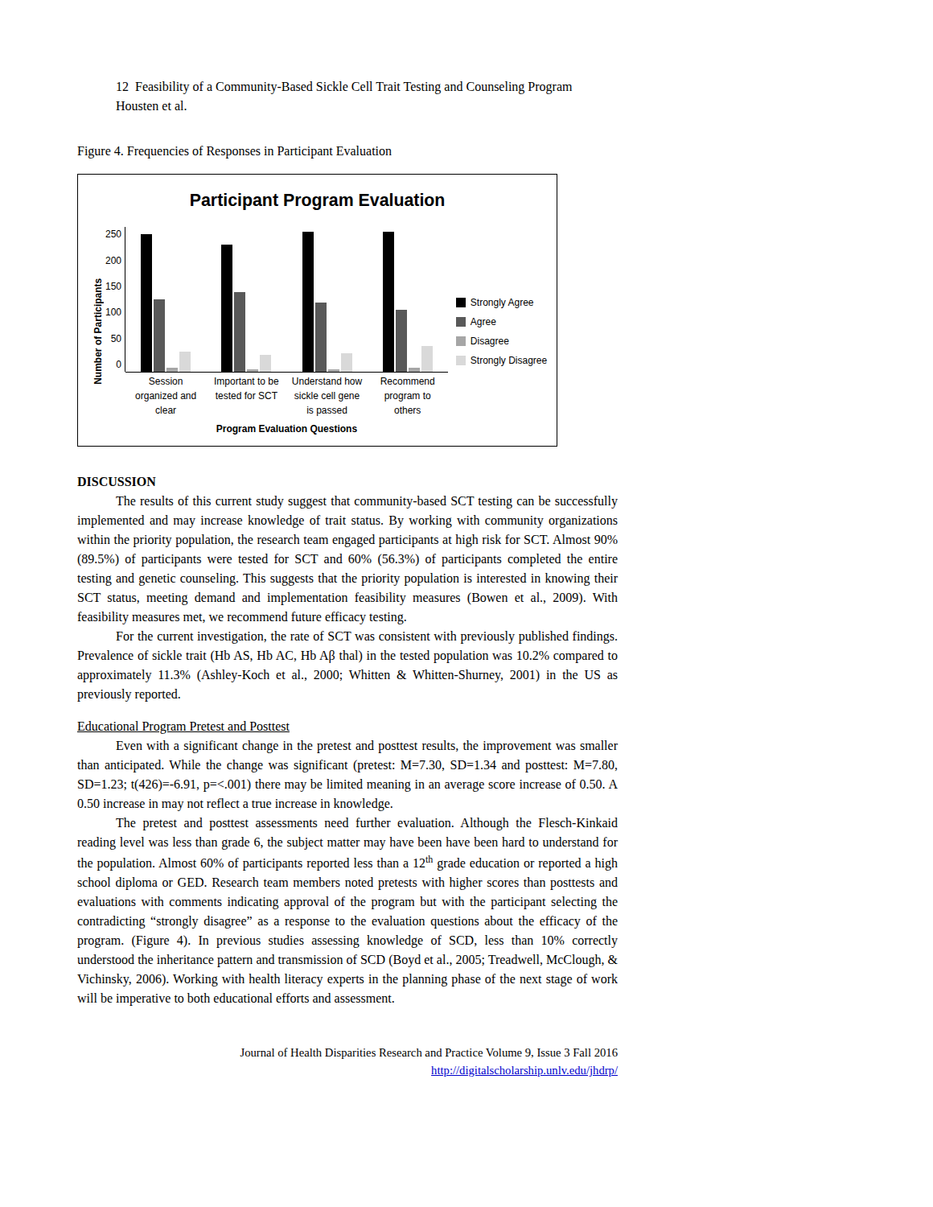12 Feasibility of a Community-Based Sickle Cell Trait Testing and Counseling Program
Housten et al.
Figure 4. Frequencies of Responses in Participant Evaluation
Participant Program Evaluation
Number of Participants
250 200 150 100 50 0
Session organized and clear Important to be tested for SCT Understand how sickle cell gene is passed Recommend program to others
Program Evaluation Questions
Strongly Agree
Agree
Disagree
Strongly Disagree
Discussion
The results of this current study suggest that community-based SCT testing can be successfully implemented and may increase knowledge of trait status. By working with community organizations within the priority population, the research team engaged participants at high risk for SCT. Almost 90% (89.5%) of participants were tested for SCT and 60% (56.3%) of participants completed the entire testing and genetic counseling. This suggests that the priority population is interested in knowing their SCT status, meeting demand and implementation feasibility measures (Bowen et al., 2009). With feasibility measures met, we recommend future efficacy testing.
For the current investigation, the rate of SCT was consistent with previously published findings. Prevalence of sickle trait (Hb AS, Hb AC, Hb Aβ thal) in the tested population was 10.2% compared to approximately 11.3% (Ashley-Koch et al., 2000; Whitten & Whitten-Shurney, 2001) in the US as previously reported.
Educational Program Pretest and Posttest
Even with a significant change in the pretest and posttest results, the improvement was smaller than anticipated. While the change was significant (pretest: M=7.30, SD=1.34 and posttest: M=7.80, SD=1.23; t(426)=-6.91, p=<.001) there may be limited meaning in an average score increase of 0.50. A 0.50 increase in may not reflect a true increase in knowledge.
The pretest and posttest assessments need further evaluation. Although the Flesch-Kinkaid reading level was less than grade 6, the subject matter may have been have been hard to understand for the population. Almost 60% of participants reported less than a 12th grade education or reported a high school diploma or GED. Research team members noted pretests with higher scores than posttests and evaluations with comments indicating approval of the program but with the participant selecting the contradicting “strongly disagree” as a response to the evaluation questions about the efficacy of the program. (Figure 4). In previous studies assessing knowledge of SCD, less than 10% correctly understood the inheritance pattern and transmission of SCD (Boyd et al., 2005; Treadwell, McClough, & Vichinsky, 2006). Working with health literacy experts in the planning phase of the next stage of work will be imperative to both educational efforts and assessment.
Journal of Health Disparities Research and Practice Volume 9, Issue 3 Fall 2016
http://digitalscholarship.unlv.edu/jhdrp/